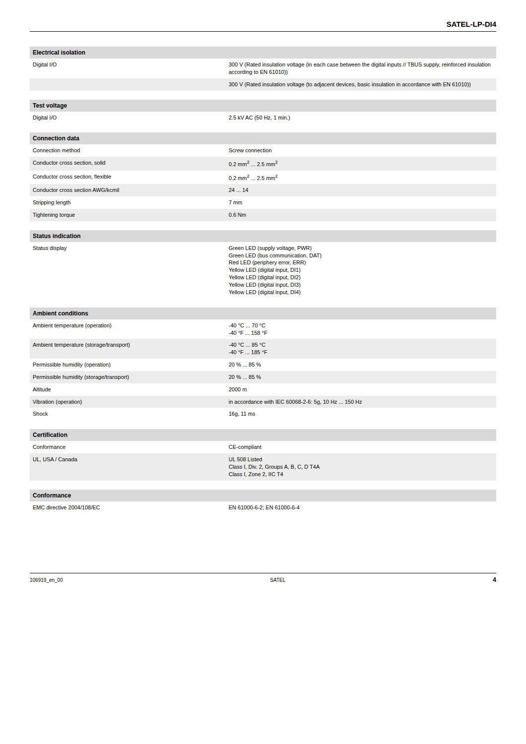SATEL-LP-DI4
Electrical isolation
| Digital I/O | 300 V (Rated insulation voltage (in each case between the digital inputs // TBUS supply, reinforced insulation according to EN 61010)) |
| | 300 V (Rated insulation voltage (to adjacent devices, basic insulation in accordance with EN 61010)) |
Test voltage
| Digital I/O | 2.5 kV AC (50 Hz, 1 min.) |
Connection data
| Connection method | Screw connection |
| Conductor cross section, solid | 0.2 mm 2 ... 2.5 mm 2 |
| Conductor cross section, flexible | 0.2 mm 2 ... 2.5 mm 2 |
| Conductor cross section AWG/kcmil | 24 ... 14 |
| Stripping length | 7 mm |
| Tightening torque | 0.6 Nm |
Status indication
| Status display | Green LED (supply voltage, PWR) Green LED (bus communication, DAT) Red LED (periphery error, ERR) Yellow LED (digital input, DI1) Yellow LED (digital input, DI2) Yellow LED (digital input, DI3) Yellow LED (digital input, DI4) |
Ambient conditions
| Ambient temperature (operation) | -40 °C ... 70 °C -40 °F ... 158 °F |
| Ambient temperature (storage/transport) | -40 °C ... 85 °C -40 °F ... 185 °F |
| Permissible humidity (operation) | 20 % ... 85 % |
| Permissible humidity (storage/transport) | 20 % ... 85 % |
| Altitude | 2000 m |
| Vibration (operation) | in accordance with IEC 60068-2-6: 5g, 10 Hz ... 150 Hz |
| Shock | 16g, 11 ms |
Certification
| Conformance | CE-compliant |
| UL, USA / Canada | UL 508 Listed Class I, Div. 2, Groups A, B, C, D T4A Class I, Zone 2, IIC T4 |
Conformance
| EMC directive 2004/108/EC | EN 61000-6-2; EN 61000-6-4 |
106919_en_00 SATEL 4